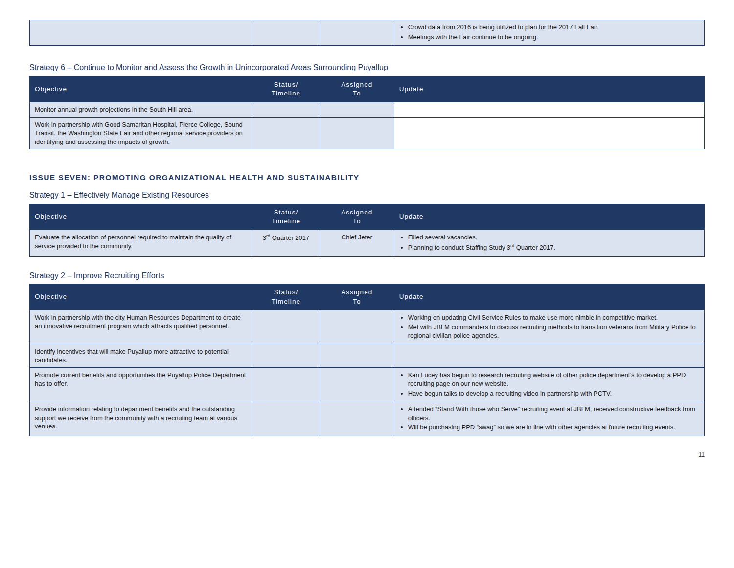| | | | Crowd data from 2016 is being utilized to plan for the 2017 Fall Fair. Meetings with the Fair continue to be ongoing. |
Strategy 6 – Continue to Monitor and Assess the Growth in Unincorporated Areas Surrounding Puyallup
| Objective | Status/ Timeline | Assigned To | Update |
| --- | --- | --- | --- |
| Monitor annual growth projections in the South Hill area. | | | |
| Work in partnership with Good Samaritan Hospital, Pierce College, Sound Transit, the Washington State Fair and other regional service providers on identifying and assessing the impacts of growth. | | | |
ISSUE SEVEN: PROMOTING ORGANIZATIONAL HEALTH AND SUSTAINABILITY
Strategy 1 – Effectively Manage Existing Resources
| Objective | Status/ Timeline | Assigned To | Update |
| --- | --- | --- | --- |
| Evaluate the allocation of personnel required to maintain the quality of service provided to the community. | 3 rd Quarter 2017 | Chief Jeter | Filled several vacancies. Planning to conduct Staffing Study 3 rd Quarter 2017. |
Strategy 2 – Improve Recruiting Efforts
| Objective | Status/ Timeline | Assigned To | Update |
| --- | --- | --- | --- |
| Work in partnership with the city Human Resources Department to create an innovative recruitment program which attracts qualified personnel. | | | Working on updating Civil Service Rules to make use more nimble in competitive market. Met with JBLM commanders to discuss recruiting methods to transition veterans from Military Police to regional civilian police agencies. |
| Identify incentives that will make Puyallup more attractive to potential candidates. | | | |
| Promote current benefits and opportunities the Puyallup Police Department has to offer. | | | Kari Lucey has begun to research recruiting website of other police department’s to develop a PPD recruiting page on our new website. Have begun talks to develop a recruiting video in partnership with PCTV. |
| Provide information relating to department benefits and the outstanding support we receive from the community with a recruiting team at various venues. | | | Attended “Stand With those who Serve” recruiting event at JBLM, received constructive feedback from officers. Will be purchasing PPD “swag” so we are in line with other agencies at future recruiting events. |
11